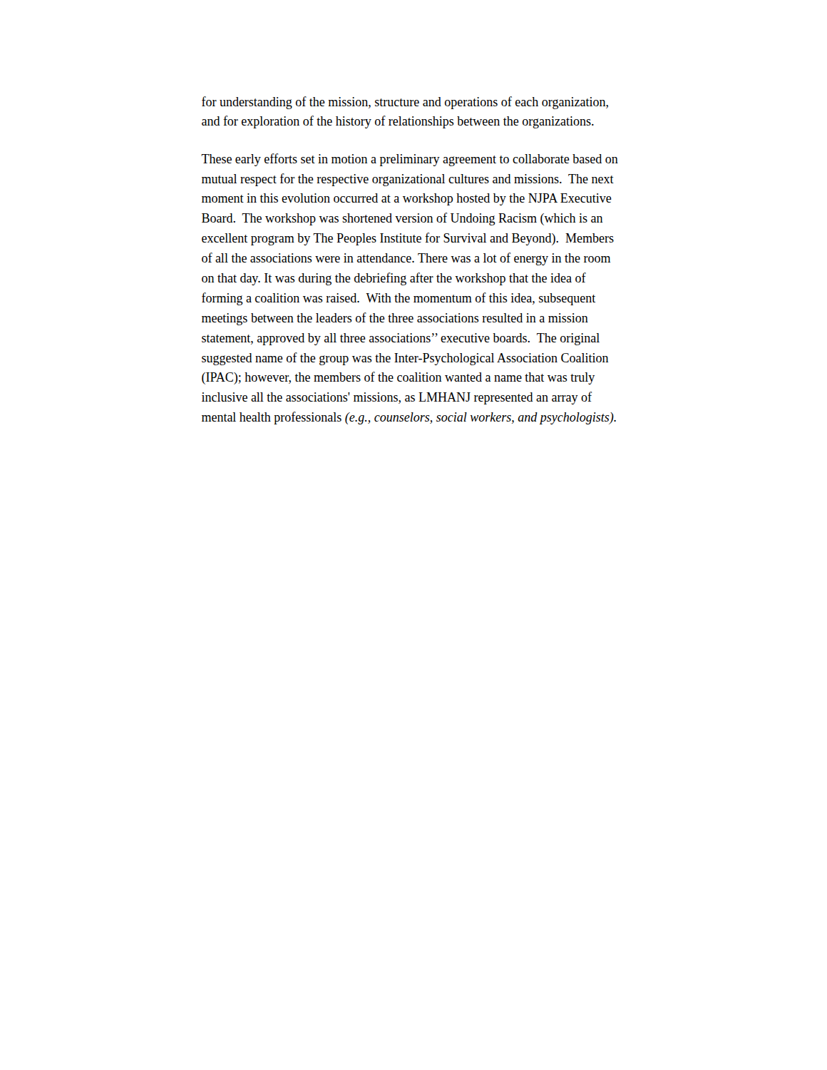for understanding of the mission, structure and operations of each organization, and for exploration of the history of relationships between the organizations.
These early efforts set in motion a preliminary agreement to collaborate based on mutual respect for the respective organizational cultures and missions. The next moment in this evolution occurred at a workshop hosted by the NJPA Executive Board. The workshop was shortened version of Undoing Racism (which is an excellent program by The Peoples Institute for Survival and Beyond). Members of all the associations were in attendance. There was a lot of energy in the room on that day. It was during the debriefing after the workshop that the idea of forming a coalition was raised. With the momentum of this idea, subsequent meetings between the leaders of the three associations resulted in a mission statement, approved by all three associations’’ executive boards. The original suggested name of the group was the Inter-Psychological Association Coalition (IPAC); however, the members of the coalition wanted a name that was truly inclusive all the associations' missions, as LMHANJ represented an array of mental health professionals (e.g., counselors, social workers, and psychologists).